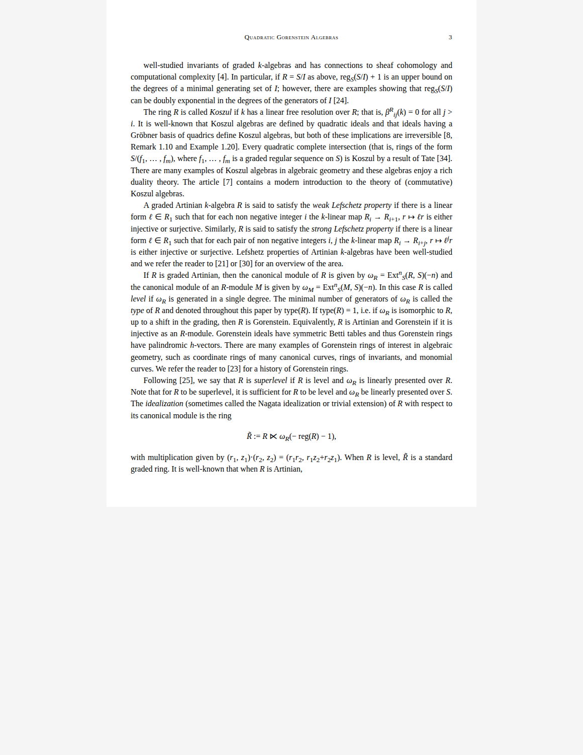Quadratic Gorenstein Algebras 3
well-studied invariants of graded k-algebras and has connections to sheaf cohomology and computational complexity [4]. In particular, if R = S/I as above, regS(S/I) + 1 is an upper bound on the degrees of a minimal generating set of I; however, there are examples showing that regS(S/I) can be doubly exponential in the degrees of the generators of I [24].
The ring R is called Koszul if k has a linear free resolution over R; that is, βRij(k) = 0 for all j > i. It is well-known that Koszul algebras are defined by quadratic ideals and that ideals having a Gröbner basis of quadrics define Koszul algebras, but both of these implications are irreversible [8, Remark 1.10 and Example 1.20]. Every quadratic complete intersection (that is, rings of the form S/(f1, … , fm), where f1, … , fm is a graded regular sequence on S) is Koszul by a result of Tate [34]. There are many examples of Koszul algebras in algebraic geometry and these algebras enjoy a rich duality theory. The article [7] contains a modern introduction to the theory of (commutative) Koszul algebras.
A graded Artinian k-algebra R is said to satisfy the weak Lefschetz property if there is a linear form ℓ ∈ R1 such that for each non negative integer i the k-linear map Ri → Ri+1, r ↦ ℓr is either injective or surjective. Similarly, R is said to satisfy the strong Lefschetz property if there is a linear form ℓ ∈ R1 such that for each pair of non negative integers i, j the k-linear map Ri → Ri+j, r ↦ ℓjr is either injective or surjective. Lefshetz properties of Artinian k-algebras have been well-studied and we refer the reader to [21] or [30] for an overview of the area.
If R is graded Artinian, then the canonical module of R is given by ωR = ExtnS(R, S)(−n) and the canonical module of an R-module M is given by ωM = ExtnS(M, S)(−n). In this case R is called level if ωR is generated in a single degree. The minimal number of generators of ωR is called the type of R and denoted throughout this paper by type(R). If type(R) = 1, i.e. if ωR is isomorphic to R, up to a shift in the grading, then R is Gorenstein. Equivalently, R is Artinian and Gorenstein if it is injective as an R-module. Gorenstein ideals have symmetric Betti tables and thus Gorenstein rings have palindromic h-vectors. There are many examples of Gorenstein rings of interest in algebraic geometry, such as coordinate rings of many canonical curves, rings of invariants, and monomial curves. We refer the reader to [23] for a history of Gorenstein rings.
Following [25], we say that R is superlevel if R is level and ωR is linearly presented over R. Note that for R to be superlevel, it is sufficient for R to be level and ωR be linearly presented over S. The idealization (sometimes called the Nagata idealization or trivial extension) of R with respect to its canonical module is the ring
R̃ := R ⋉ ωR(− reg(R) − 1),
with multiplication given by (r1, z1)·(r2, z2) = (r1r2, r1z2+r2z1). When R is level, R̃ is a standard graded ring. It is well-known that when R is Artinian,